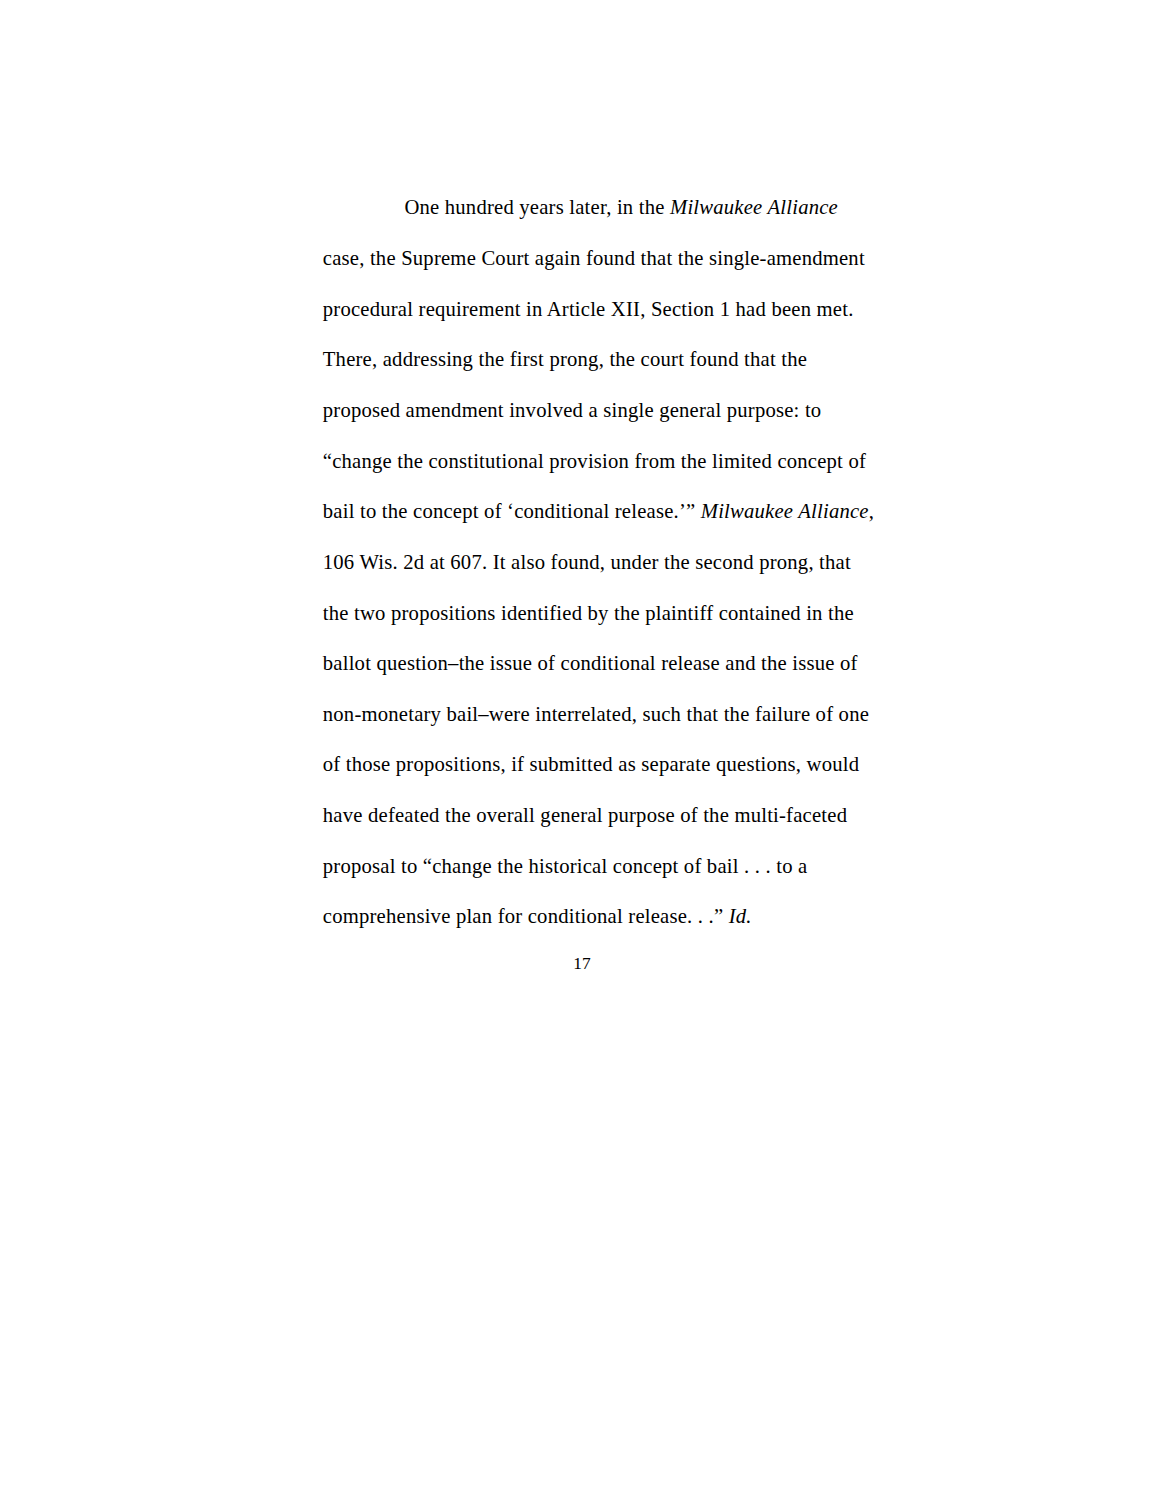One hundred years later, in the Milwaukee Alliance case, the Supreme Court again found that the single-amendment procedural requirement in Article XII, Section 1 had been met. There, addressing the first prong, the court found that the proposed amendment involved a single general purpose: to “change the constitutional provision from the limited concept of bail to the concept of ‘conditional release.’” Milwaukee Alliance, 106 Wis. 2d at 607. It also found, under the second prong, that the two propositions identified by the plaintiff contained in the ballot question–the issue of conditional release and the issue of non-monetary bail–were interrelated, such that the failure of one of those propositions, if submitted as separate questions, would have defeated the overall general purpose of the multi-faceted proposal to “change the historical concept of bail . . . to a comprehensive plan for conditional release. . .” Id.
17